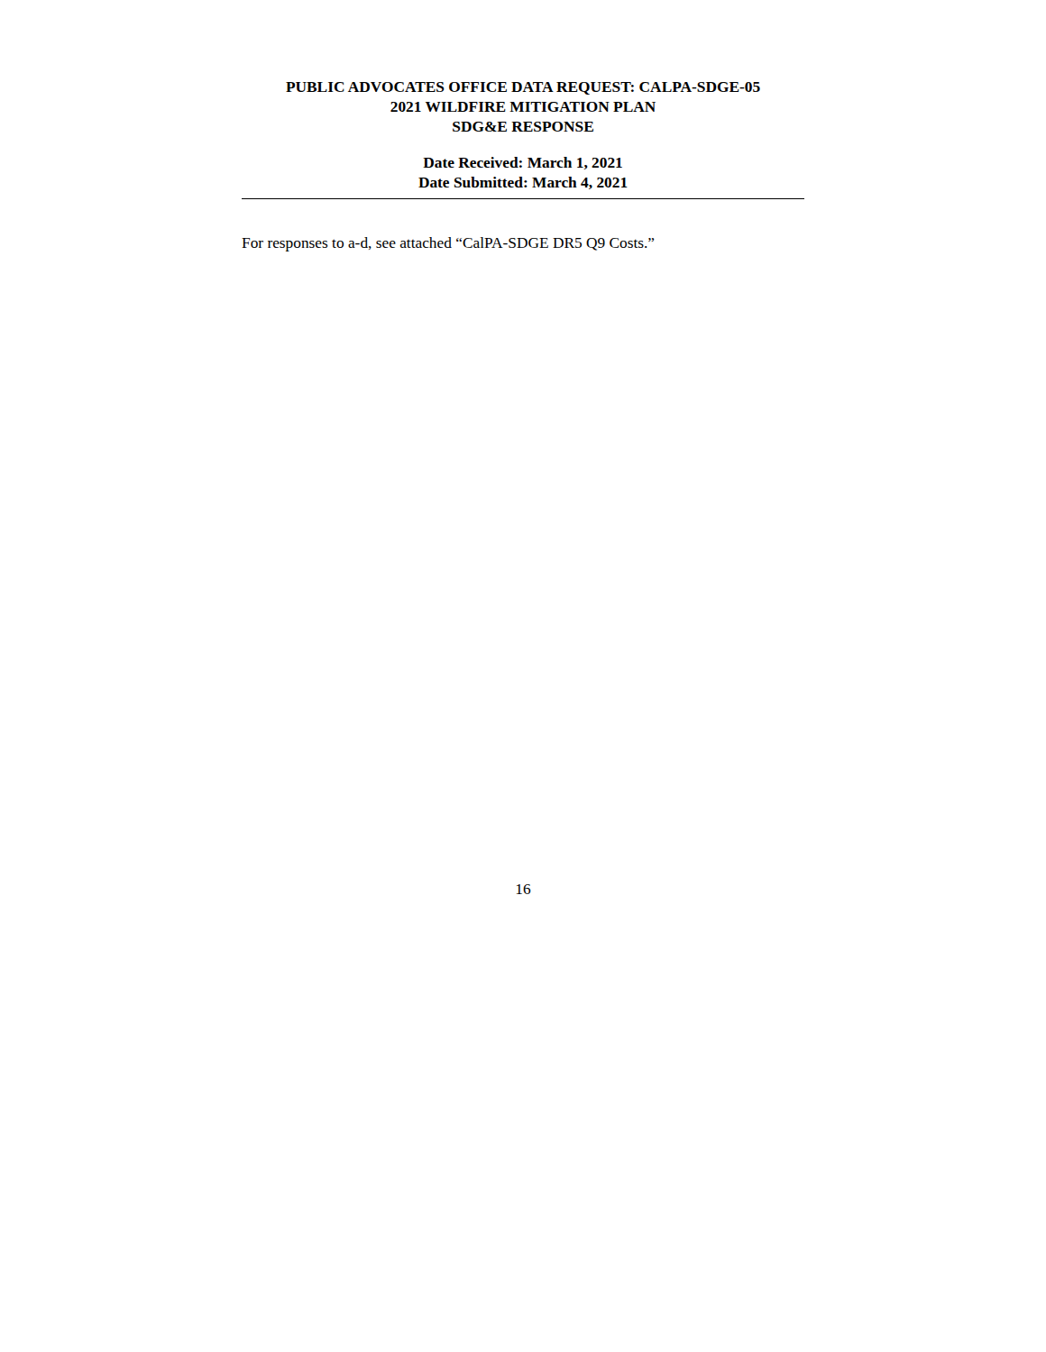PUBLIC ADVOCATES OFFICE DATA REQUEST: CALPA-SDGE-05
2021 WILDFIRE MITIGATION PLAN
SDG&E RESPONSE
Date Received: March 1, 2021
Date Submitted: March 4, 2021
For responses to a-d, see attached “CalPA-SDGE DR5 Q9 Costs.”
16